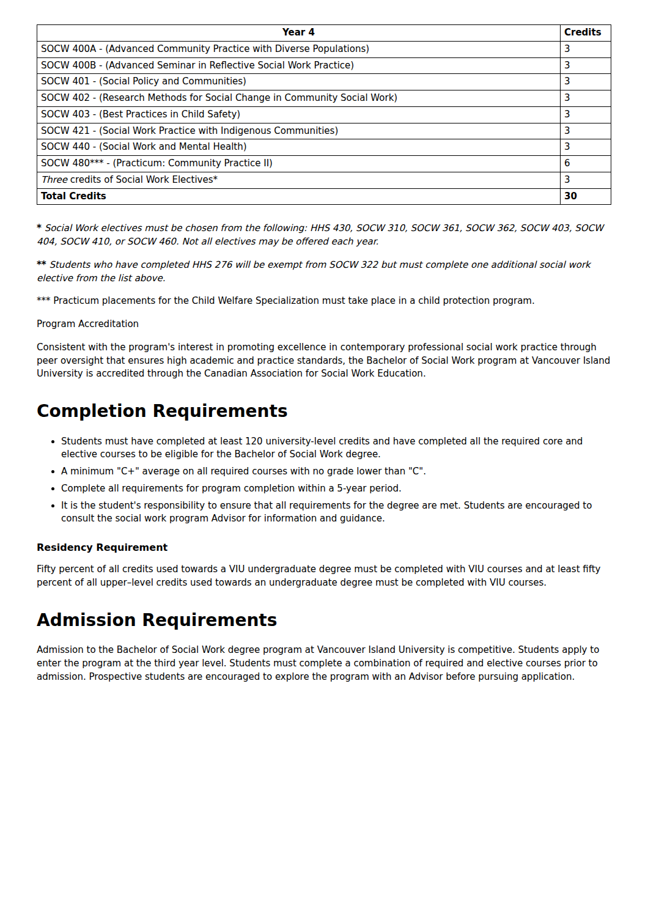| Year 4 | Credits |
| --- | --- |
| SOCW 400A - (Advanced Community Practice with Diverse Populations) | 3 |
| SOCW 400B - (Advanced Seminar in Reflective Social Work Practice) | 3 |
| SOCW 401 - (Social Policy and Communities) | 3 |
| SOCW 402 - (Research Methods for Social Change in Community Social Work) | 3 |
| SOCW 403 - (Best Practices in Child Safety) | 3 |
| SOCW 421 - (Social Work Practice with Indigenous Communities) | 3 |
| SOCW 440 - (Social Work and Mental Health) | 3 |
| SOCW 480*** - (Practicum: Community Practice II) | 6 |
| Three credits of Social Work Electives* | 3 |
| Total Credits | 30 |
* Social Work electives must be chosen from the following: HHS 430, SOCW 310, SOCW 361, SOCW 362, SOCW 403, SOCW 404, SOCW 410, or SOCW 460. Not all electives may be offered each year.
** Students who have completed HHS 276 will be exempt from SOCW 322 but must complete one additional social work elective from the list above.
*** Practicum placements for the Child Welfare Specialization must take place in a child protection program.
Program Accreditation
Consistent with the program's interest in promoting excellence in contemporary professional social work practice through peer oversight that ensures high academic and practice standards, the Bachelor of Social Work program at Vancouver Island University is accredited through the Canadian Association for Social Work Education.
Completion Requirements
Students must have completed at least 120 university-level credits and have completed all the required core and elective courses to be eligible for the Bachelor of Social Work degree.
A minimum "C+" average on all required courses with no grade lower than "C".
Complete all requirements for program completion within a 5-year period.
It is the student's responsibility to ensure that all requirements for the degree are met. Students are encouraged to consult the social work program Advisor for information and guidance.
Residency Requirement
Fifty percent of all credits used towards a VIU undergraduate degree must be completed with VIU courses and at least fifty percent of all upper–level credits used towards an undergraduate degree must be completed with VIU courses.
Admission Requirements
Admission to the Bachelor of Social Work degree program at Vancouver Island University is competitive. Students apply to enter the program at the third year level. Students must complete a combination of required and elective courses prior to admission. Prospective students are encouraged to explore the program with an Advisor before pursuing application.